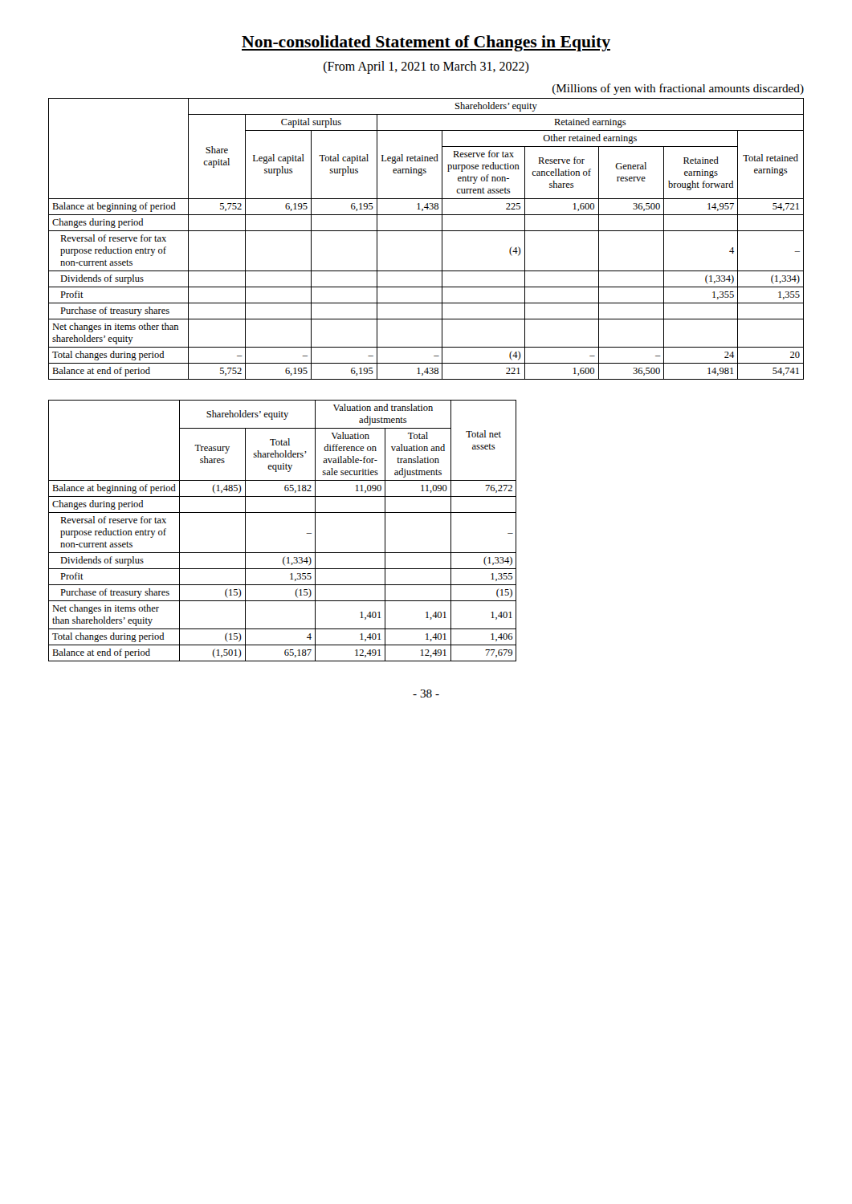Non-consolidated Statement of Changes in Equity
(From April 1, 2021 to March 31, 2022)
(Millions of yen with fractional amounts discarded)
| | Shareholders’ equity |
| --- | --- |
| Share capital | Capital surplus | Retained earnings |
| Legal capital surplus | Total capital surplus | Legal retained earnings | Other retained earnings | Total retained earnings |
| Reserve for tax purpose reduction entry of non-current assets | Reserve for cancellation of shares | General reserve | Retained earnings brought forward |
| Balance at beginning of period | 5,752 | 6,195 | 6,195 | 1,438 | 225 | 1,600 | 36,500 | 14,957 | 54,721 |
| Changes during period | | | | | | | | | |
| Reversal of reserve for tax purpose reduction entry of non-current assets | | | | | (4) | | | 4 | – |
| Dividends of surplus | | | | | | | | (1,334) | (1,334) |
| Profit | | | | | | | | 1,355 | 1,355 |
| Purchase of treasury shares | | | | | | | | | |
| Net changes in items other than shareholders’ equity | | | | | | | | | |
| Total changes during period | – | – | – | – | (4) | – | – | 24 | 20 |
| Balance at end of period | 5,752 | 6,195 | 6,195 | 1,438 | 221 | 1,600 | 36,500 | 14,981 | 54,741 |
| | Shareholders’ equity | Valuation and translation adjustments | Total net assets |
| --- | --- | --- | --- |
| Treasury shares | Total shareholders’ equity | Valuation difference on available-for-sale securities | Total valuation and translation adjustments |
| Balance at beginning of period | (1,485) | 65,182 | 11,090 | 11,090 | 76,272 |
| Changes during period | | | | | |
| Reversal of reserve for tax purpose reduction entry of non-current assets | | – | | | – |
| Dividends of surplus | | (1,334) | | | (1,334) |
| Profit | | 1,355 | | | 1,355 |
| Purchase of treasury shares | (15) | (15) | | | (15) |
| Net changes in items other than shareholders’ equity | | | 1,401 | 1,401 | 1,401 |
| Total changes during period | (15) | 4 | 1,401 | 1,401 | 1,406 |
| Balance at end of period | (1,501) | 65,187 | 12,491 | 12,491 | 77,679 |
- 38 -